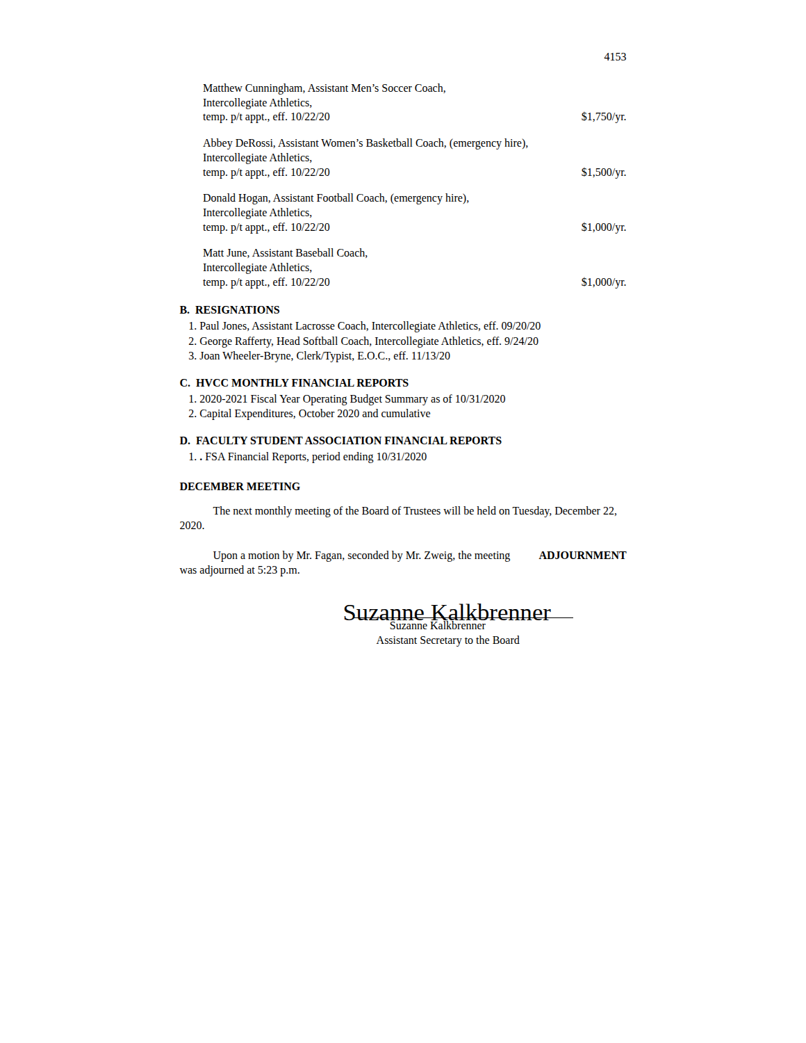4153
Matthew Cunningham, Assistant Men’s Soccer Coach, Intercollegiate Athletics, temp. p/t appt., eff. 10/22/20 $1,750/yr.
Abbey DeRossi, Assistant Women’s Basketball Coach, (emergency hire), Intercollegiate Athletics, temp. p/t appt., eff. 10/22/20 $1,500/yr.
Donald Hogan, Assistant Football Coach, (emergency hire), Intercollegiate Athletics, temp. p/t appt., eff. 10/22/20 $1,000/yr.
Matt June, Assistant Baseball Coach, Intercollegiate Athletics, temp. p/t appt., eff. 10/22/20 $1,000/yr.
B. Resignations
Paul Jones, Assistant Lacrosse Coach, Intercollegiate Athletics, eff. 09/20/20
George Rafferty, Head Softball Coach, Intercollegiate Athletics, eff. 9/24/20
Joan Wheeler-Bryne, Clerk/Typist, E.O.C., eff. 11/13/20
C. HVCC Monthly Financial Reports
2020-2021 Fiscal Year Operating Budget Summary as of 10/31/2020
Capital Expenditures, October 2020 and cumulative
D. Faculty Student Association Financial Reports
. FSA Financial Reports, period ending 10/31/2020
DECEMBER MEETING
The next monthly meeting of the Board of Trustees will be held on Tuesday, December 22, 2020.
Upon a motion by Mr. Fagan, seconded by Mr. Zweig, the meeting
was adjourned at 5:23 p.m.
ADJOURNMENT
Suzanne Kalkbrenner
Suzanne Kalkbrenner
Assistant Secretary to the Board